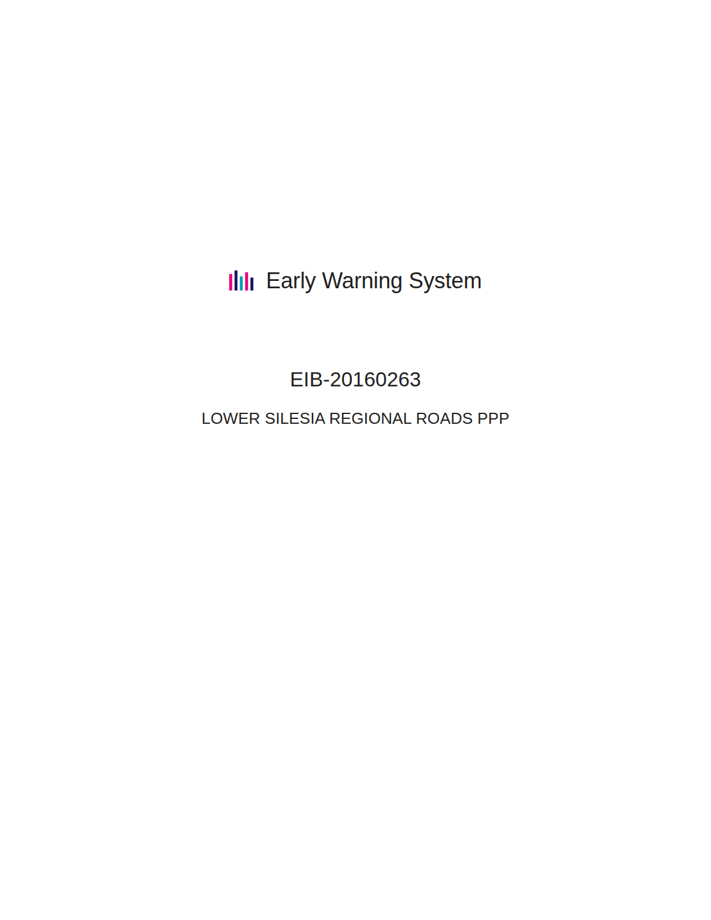Early Warning System
EIB-20160263
LOWER SILESIA REGIONAL ROADS PPP